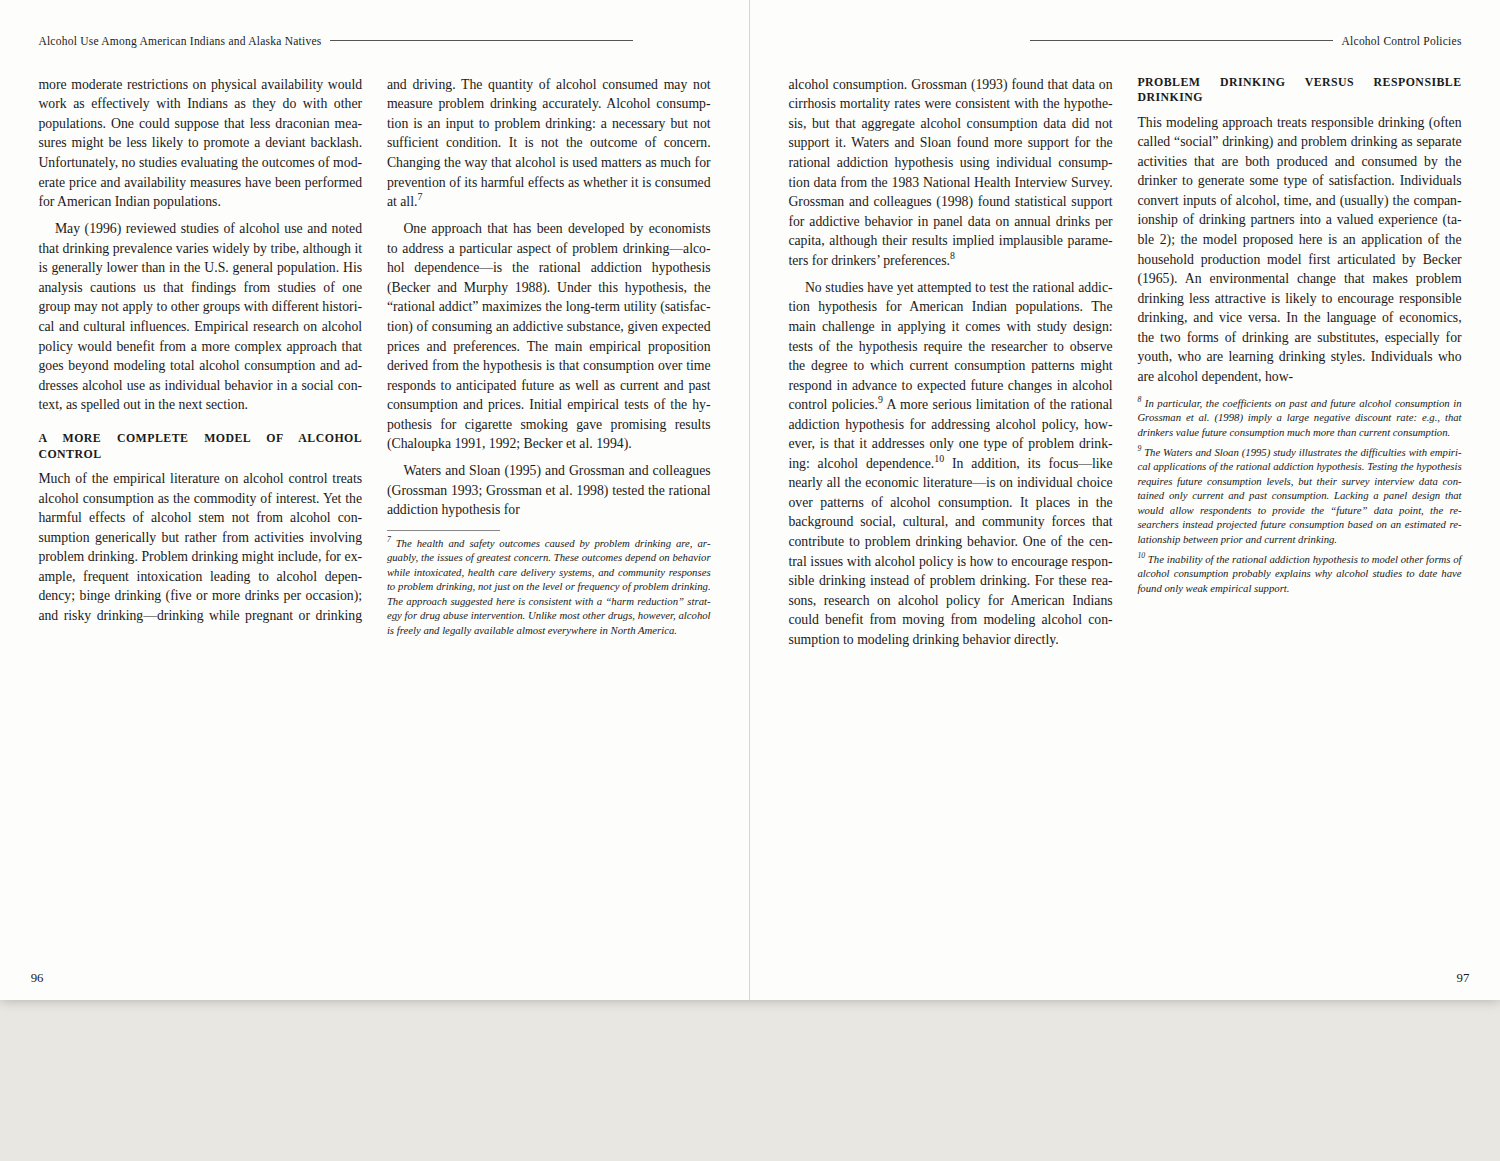Alcohol Use Among American Indians and Alaska Natives
more moderate restrictions on physical availability would work as effectively with Indians as they do with other populations. One could suppose that less draconian measures might be less likely to promote a deviant backlash. Unfortunately, no studies evaluating the outcomes of moderate price and availability measures have been performed for American Indian populations.
May (1996) reviewed studies of alcohol use and noted that drinking prevalence varies widely by tribe, although it is generally lower than in the U.S. general population. His analysis cautions us that findings from studies of one group may not apply to other groups with different historical and cultural influences. Empirical research on alcohol policy would benefit from a more complex approach that goes beyond modeling total alcohol consumption and addresses alcohol use as individual behavior in a social context, as spelled out in the next section.
A More Complete Model of Alcohol Control
Much of the empirical literature on alcohol control treats alcohol consumption as the commodity of interest. Yet the harmful effects of alcohol stem not from alcohol consumption generically but rather from activities involving problem drinking. Problem drinking might include, for example, frequent intoxication leading to alcohol dependency; binge drinking (five or more drinks per occasion); and risky drinking—drinking while pregnant or drinking and driving. The quantity of alcohol consumed may not measure problem drinking accurately. Alcohol consumption is an input to problem drinking: a necessary but not sufficient condition. It is not the outcome of concern. Changing the way that alcohol is used matters as much for prevention of its harmful effects as whether it is consumed at all.7
One approach that has been developed by economists to address a particular aspect of problem drinking—alcohol dependence—is the rational addiction hypothesis (Becker and Murphy 1988). Under this hypothesis, the “rational addict” maximizes the long-term utility (satisfaction) of consuming an addictive substance, given expected prices and preferences. The main empirical proposition derived from the hypothesis is that consumption over time responds to anticipated future as well as current and past consumption and prices. Initial empirical tests of the hypothesis for cigarette smoking gave promising results (Chaloupka 1991, 1992; Becker et al. 1994).
Waters and Sloan (1995) and Grossman and colleagues (Grossman 1993; Grossman et al. 1998) tested the rational addiction hypothesis for
7 The health and safety outcomes caused by problem drinking are, arguably, the issues of greatest concern. These outcomes depend on behavior while intoxicated, health care delivery systems, and community responses to problem drinking, not just on the level or frequency of problem drinking. The approach suggested here is consistent with a “harm reduction” strategy for drug abuse intervention. Unlike most other drugs, however, alcohol is freely and legally available almost everywhere in North America.
96
Alcohol Control Policies
alcohol consumption. Grossman (1993) found that data on cirrhosis mortality rates were consistent with the hypothesis, but that aggregate alcohol consumption data did not support it. Waters and Sloan found more support for the rational addiction hypothesis using individual consumption data from the 1983 National Health Interview Survey. Grossman and colleagues (1998) found statistical support for addictive behavior in panel data on annual drinks per capita, although their results implied implausible parameters for drinkers’ preferences.8
No studies have yet attempted to test the rational addiction hypothesis for American Indian populations. The main challenge in applying it comes with study design: tests of the hypothesis require the researcher to observe the degree to which current consumption patterns might respond in advance to expected future changes in alcohol control policies.9 A more serious limitation of the rational addiction hypothesis for addressing alcohol policy, however, is that it addresses only one type of problem drinking: alcohol dependence.10 In addition, its focus—like nearly all the economic literature—is on individual choice over patterns of alcohol consumption. It places in the background social, cultural, and community forces that contribute to problem drinking behavior. One of the central issues with alcohol policy is how to encourage responsible drinking instead of problem drinking. For these reasons, research on alcohol policy for American Indians could benefit from moving from modeling alcohol consumption to modeling drinking behavior directly.
Problem Drinking Versus Responsible Drinking
This modeling approach treats responsible drinking (often called “social” drinking) and problem drinking as separate activities that are both produced and consumed by the drinker to generate some type of satisfaction. Individuals convert inputs of alcohol, time, and (usually) the companionship of drinking partners into a valued experience (table 2); the model proposed here is an application of the household production model first articulated by Becker (1965). An environmental change that makes problem drinking less attractive is likely to encourage responsible drinking, and vice versa. In the language of economics, the two forms of drinking are substitutes, especially for youth, who are learning drinking styles. Individuals who are alcohol dependent, how-
8 In particular, the coefficients on past and future alcohol consumption in Grossman et al. (1998) imply a large negative discount rate: e.g., that drinkers value future consumption much more than current consumption.
9 The Waters and Sloan (1995) study illustrates the difficulties with empirical applications of the rational addiction hypothesis. Testing the hypothesis requires future consumption levels, but their survey interview data contained only current and past consumption. Lacking a panel design that would allow respondents to provide the “future” data point, the researchers instead projected future consumption based on an estimated relationship between prior and current drinking.
10 The inability of the rational addiction hypothesis to model other forms of alcohol consumption probably explains why alcohol studies to date have found only weak empirical support.
97